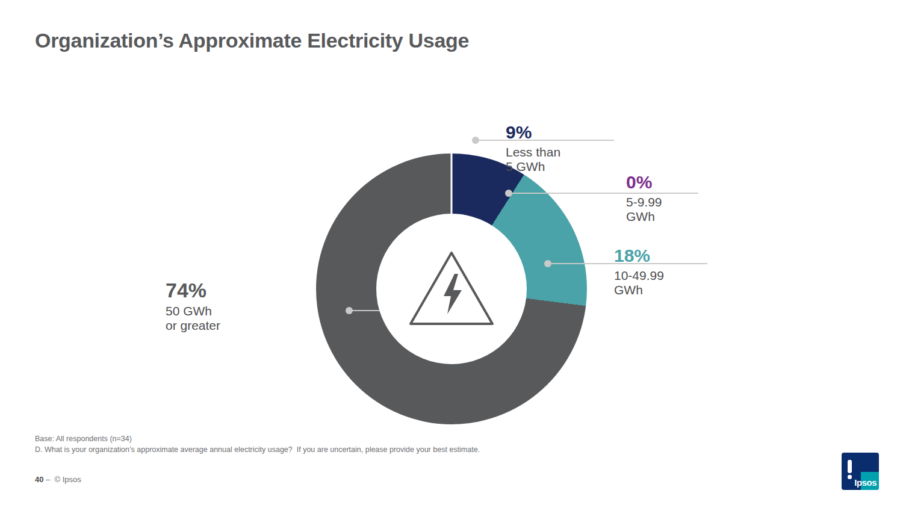Organization’s Approximate Electricity Usage
9%
Less than
5 GWh
0%
5-9.99
GWh
18%
10-49.99
GWh
74%
50 GWh
or greater
Base: All respondents (n=34)
D. What is your organization’s approximate average annual electricity usage? If you are uncertain, please provide your best estimate.
40 – © Ipsos
Ipsos